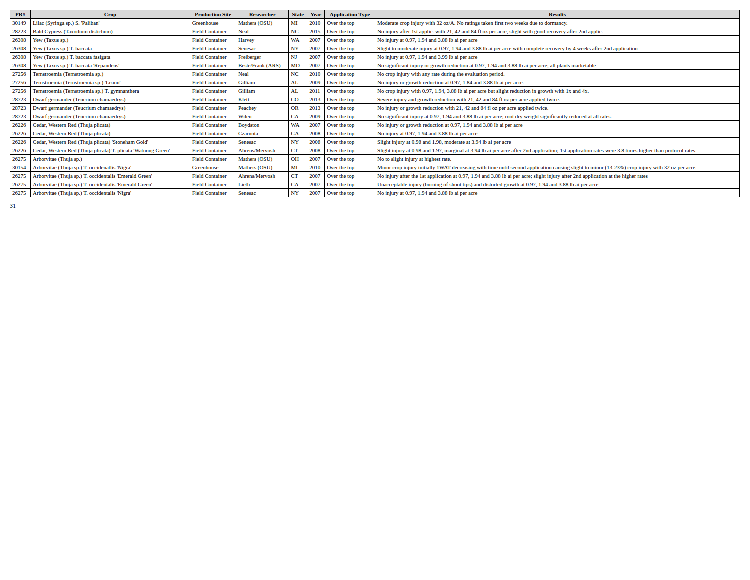Crop injury trial results by PR number
| PR# | Crop | Production Site | Researcher | State | Year | Application Type | Results |
| --- | --- | --- | --- | --- | --- | --- | --- |
| 30149 | Lilac (Syringa sp.) S. 'Paliban' | Greenhouse | Mathers (OSU) | MI | 2010 | Over the top | Moderate crop injury with 32 oz/A. No ratings taken first two weeks due to dormancy. |
| 28223 | Bald Cypress (Taxodium distichum) | Field Container | Neal | NC | 2015 | Over the top | No injury after 1st applic. with 21, 42 and 84 fl oz per acre, slight with good recovery after 2nd applic. |
| 26308 | Yew (Taxus sp.) | Field Container | Harvey | WA | 2007 | Over the top | No injury at 0.97, 1.94 and 3.88 lb ai per acre |
| 26308 | Yew (Taxus sp.) T. baccata | Field Container | Senesac | NY | 2007 | Over the top | Slight to moderate injury at 0.97, 1.94 and 3.88 lb ai per acre with complete recovery by 4 weeks after 2nd application |
| 26308 | Yew (Taxus sp.) T. baccata fasigata | Field Container | Freiberger | NJ | 2007 | Over the top | No injury at 0.97, 1.94 and 3.99 lb ai per acre |
| 26308 | Yew (Taxus sp.) T. baccata 'Repandens' | Field Container | Beste/Frank (ARS) | MD | 2007 | Over the top | No significant injury or growth reduction at 0.97, 1.94 and 3.88 lb ai per acre; all plants marketable |
| 27256 | Ternstroemia (Ternstroemia sp.) | Field Container | Neal | NC | 2010 | Over the top | No crop injury with any rate during the evaluation period. |
| 27256 | Ternstroemia (Ternstroemia sp.) 'Leann' | Field Container | Gilliam | AL | 2009 | Over the top | No injury or growth reduction at 0.97, 1.84 and 3.88 lb ai per acre. |
| 27256 | Ternstroemia (Ternstroemia sp.) T. gymnanthera | Field Container | Gilliam | AL | 2011 | Over the top | No crop injury with 0.97, 1.94, 3.88 lb ai per acre but slight reduction in growth with 1x and 4x. |
| 28723 | Dwarf germander (Teucrium chamaedrys) | Field Container | Klett | CO | 2013 | Over the top | Severe injury and growth reduction with 21, 42 and 84 fl oz per acre applied twice. |
| 28723 | Dwarf germander (Teucrium chamaedrys) | Field Container | Peachey | OR | 2013 | Over the top | No injury or growth reduction with 21, 42 and 84 fl oz per acre applied twice. |
| 28723 | Dwarf germander (Teucrium chamaedrys) | Field Container | Wilen | CA | 2009 | Over the top | No significant injury at 0.97, 1.94 and 3.88 lb ai per acre; root dry weight significantly reduced at all rates. |
| 26226 | Cedar, Western Red (Thuja plicata) | Field Container | Boydston | WA | 2007 | Over the top | No injury or growth reduction at 0.97, 1.94 and 3.88 lb ai per acre |
| 26226 | Cedar, Western Red (Thuja plicata) | Field Container | Czarnota | GA | 2008 | Over the top | No injury at 0.97, 1.94 and 3.88 lb ai per acre |
| 26226 | Cedar, Western Red (Thuja plicata) 'Stoneham Gold' | Field Container | Senesac | NY | 2008 | Over the top | Slight injury at 0.98 and 1.98, moderate at 3.94 lb ai per acre |
| 26226 | Cedar, Western Red (Thuja plicata) T. plicata 'Watnong Green' | Field Container | Ahrens/Mervosh | CT | 2008 | Over the top | Slight injury at 0.98 and 1.97, marginal at 3.94 lb ai per acre after 2nd application; 1st application rates were 3.8 times higher than protocol rates. |
| 26275 | Arborvitae (Thuja sp.) | Field Container | Mathers (OSU) | OH | 2007 | Over the top | No to slight injury at highest rate. |
| 30154 | Arborvitae (Thuja sp.) T. occidenatlis 'Nigra' | Greenhouse | Mathers (OSU) | MI | 2010 | Over the top | Minor crop injury initially 1WAT decreasing with time until second application causing slight to minor (13-23%) crop injury with 32 oz per acre. |
| 26275 | Arborvitae (Thuja sp.) T. occidentalis 'Emerald Green' | Field Container | Ahrens/Mervosh | CT | 2007 | Over the top | No injury after the 1st application at 0.97, 1.94 and 3.88 lb ai per acre; slight injury after 2nd application at the higher rates |
| 26275 | Arborvitae (Thuja sp.) T. occidentalis 'Emerald Green' | Field Container | Lieth | CA | 2007 | Over the top | Unacceptable injury (burning of shoot tips) and distorted growth at 0.97, 1.94 and 3.88 lb ai per acre |
| 26275 | Arborvitae (Thuja sp.) T. occidentalis 'Nigra' | Field Container | Senesac | NY | 2007 | Over the top | No injury at 0.97, 1.94 and 3.88 lb ai per acre |
31